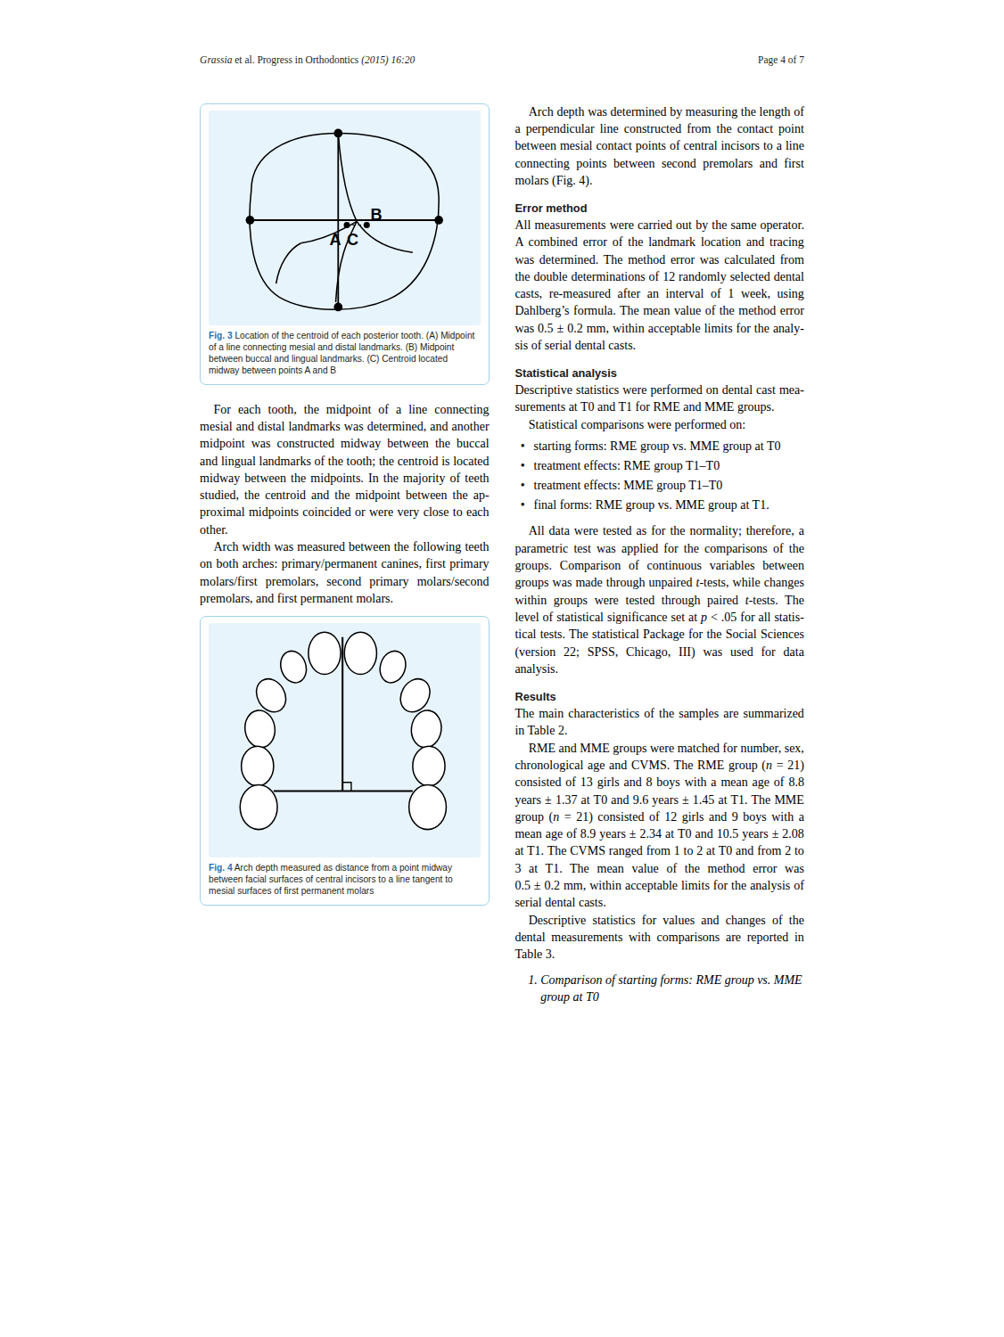Grassia et al. Progress in Orthodontics (2015) 16:20
Page 4 of 7
A B C
Fig. 3 Location of the centroid of each posterior tooth. (A) Midpoint of a line connecting mesial and distal landmarks. (B) Midpoint between buccal and lingual landmarks. (C) Centroid located midway between points A and B
For each tooth, the midpoint of a line connecting mesial and distal landmarks was determined, and another midpoint was constructed midway between the buccal and lingual landmarks of the tooth; the centroid is located midway between the midpoints. In the majority of teeth studied, the centroid and the midpoint between the approximal midpoints coincided or were very close to each other.
Arch width was measured between the following teeth on both arches: primary/permanent canines, first primary molars/first premolars, second primary molars/second premolars, and first permanent molars.
Fig. 4 Arch depth measured as distance from a point midway between facial surfaces of central incisors to a line tangent to mesial surfaces of first permanent molars
Arch depth was determined by measuring the length of a perpendicular line constructed from the contact point between mesial contact points of central incisors to a line connecting points between second premolars and first molars (Fig. 4).
Error method
All measurements were carried out by the same operator. A combined error of the landmark location and tracing was determined. The method error was calculated from the double determinations of 12 randomly selected dental casts, re-measured after an interval of 1 week, using Dahlberg’s formula. The mean value of the method error was 0.5 ± 0.2 mm, within acceptable limits for the analysis of serial dental casts.
Statistical analysis
Descriptive statistics were performed on dental cast measurements at T0 and T1 for RME and MME groups.
Statistical comparisons were performed on:
starting forms: RME group vs. MME group at T0
treatment effects: RME group T1–T0
treatment effects: MME group T1–T0
final forms: RME group vs. MME group at T1.
All data were tested as for the normality; therefore, a parametric test was applied for the comparisons of the groups. Comparison of continuous variables between groups was made through unpaired t-tests, while changes within groups were tested through paired t-tests. The level of statistical significance set at p < .05 for all statistical tests. The statistical Package for the Social Sciences (version 22; SPSS, Chicago, III) was used for data analysis.
Results
The main characteristics of the samples are summarized in Table 2.
RME and MME groups were matched for number, sex, chronological age and CVMS. The RME group (n = 21) consisted of 13 girls and 8 boys with a mean age of 8.8 years ± 1.37 at T0 and 9.6 years ± 1.45 at T1. The MME group (n = 21) consisted of 12 girls and 9 boys with a mean age of 8.9 years ± 2.34 at T0 and 10.5 years ± 2.08 at T1. The CVMS ranged from 1 to 2 at T0 and from 2 to 3 at T1. The mean value of the method error was 0.5 ± 0.2 mm, within acceptable limits for the analysis of serial dental casts.
Descriptive statistics for values and changes of the dental measurements with comparisons are reported in Table 3.
Comparison of starting forms: RME group vs. MME group at T0